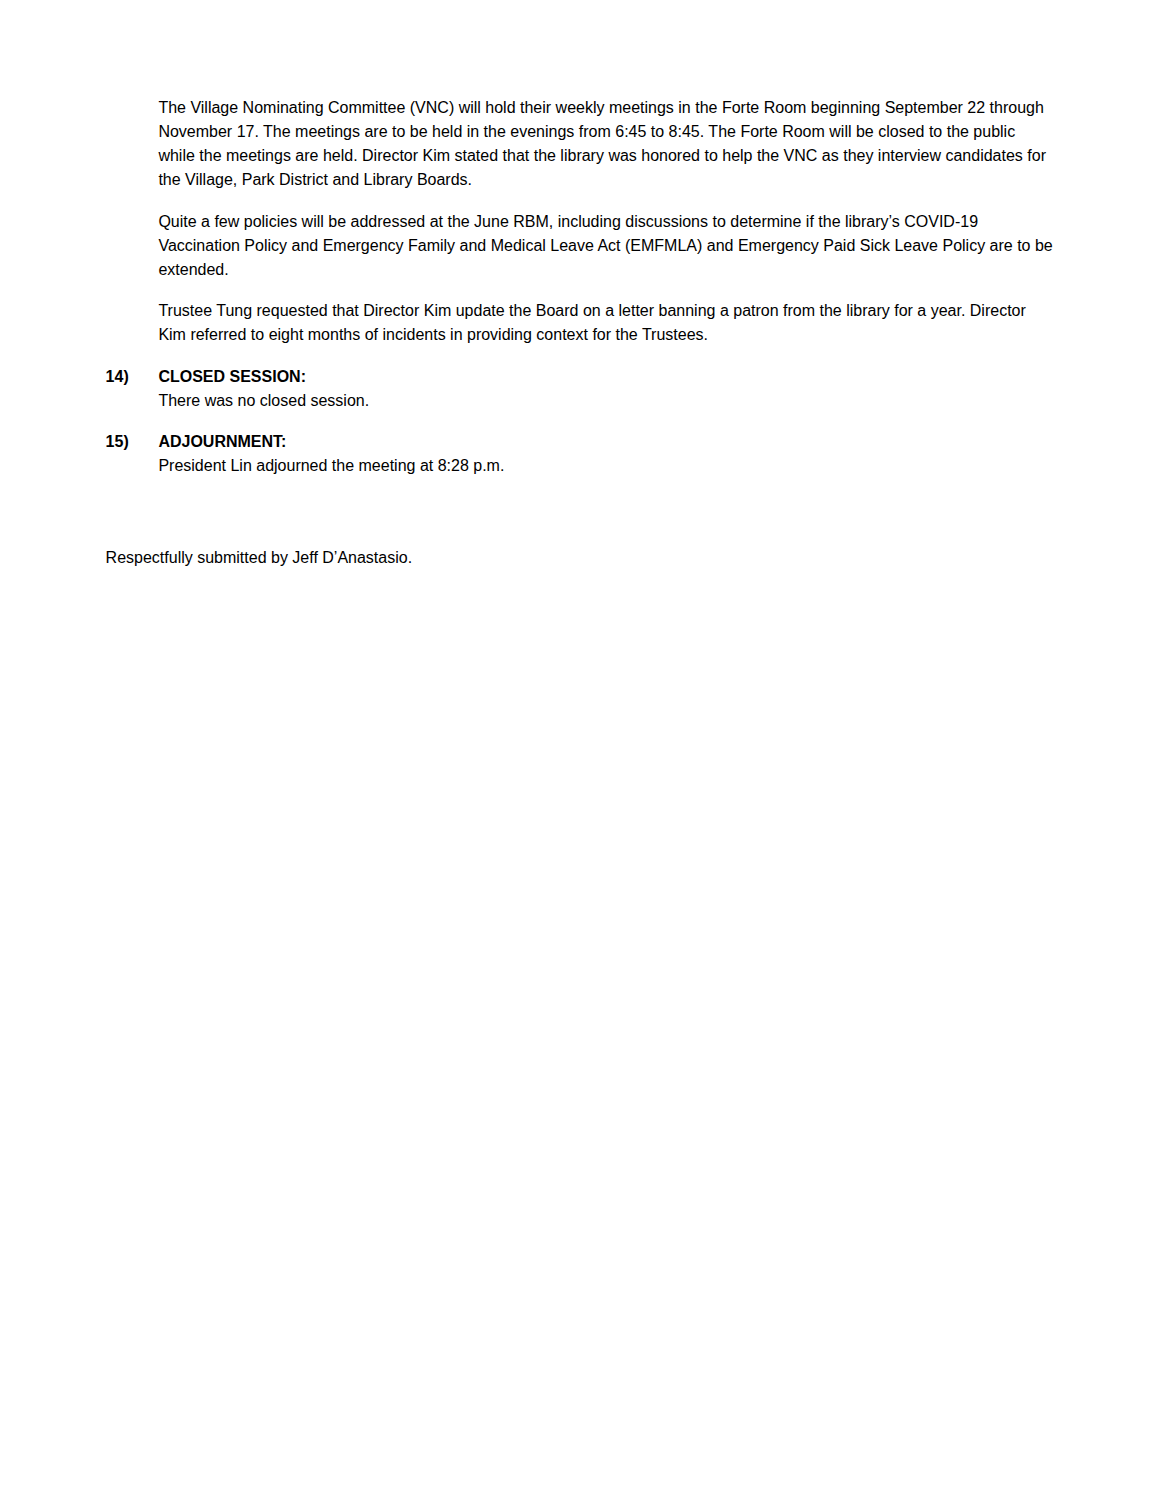The Village Nominating Committee (VNC) will hold their weekly meetings in the Forte Room beginning September 22 through November 17. The meetings are to be held in the evenings from 6:45 to 8:45. The Forte Room will be closed to the public while the meetings are held. Director Kim stated that the library was honored to help the VNC as they interview candidates for the Village, Park District and Library Boards.
Quite a few policies will be addressed at the June RBM, including discussions to determine if the library’s COVID-19 Vaccination Policy and Emergency Family and Medical Leave Act (EMFMLA) and Emergency Paid Sick Leave Policy are to be extended.
Trustee Tung requested that Director Kim update the Board on a letter banning a patron from the library for a year. Director Kim referred to eight months of incidents in providing context for the Trustees.
CLOSED SESSION:
There was no closed session.
ADJOURNMENT:
President Lin adjourned the meeting at 8:28 p.m.
Respectfully submitted by Jeff D’Anastasio.